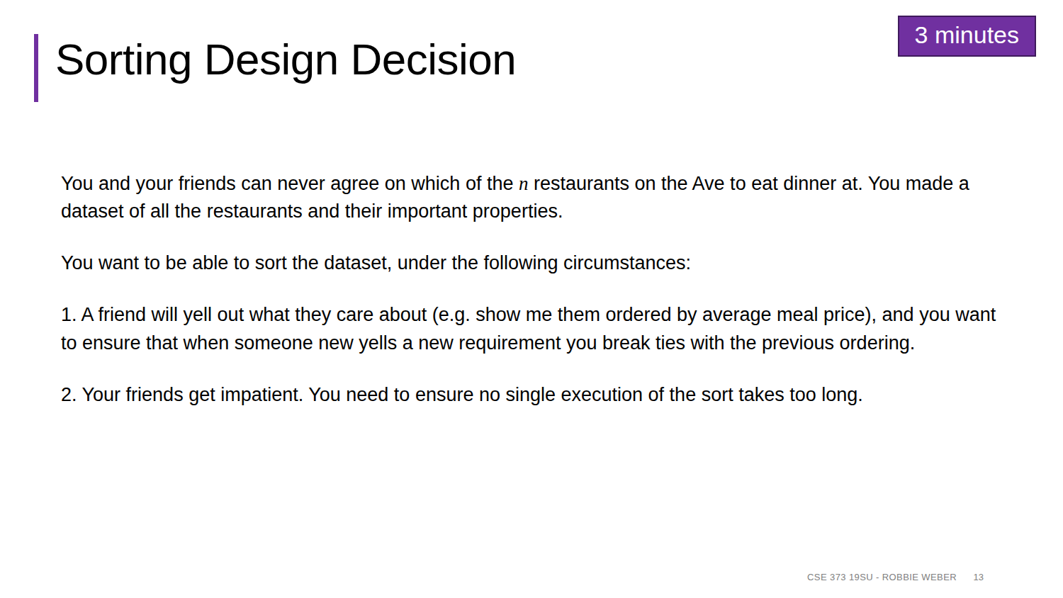3 minutes
Sorting Design Decision
You and your friends can never agree on which of the n restaurants on the Ave to eat dinner at. You made a dataset of all the restaurants and their important properties.
You want to be able to sort the dataset, under the following circumstances:
1. A friend will yell out what they care about (e.g. show me them ordered by average meal price), and you want to ensure that when someone new yells a new requirement you break ties with the previous ordering.
2. Your friends get impatient. You need to ensure no single execution of the sort takes too long.
CSE 373 19SU - ROBBIE WEBER
13